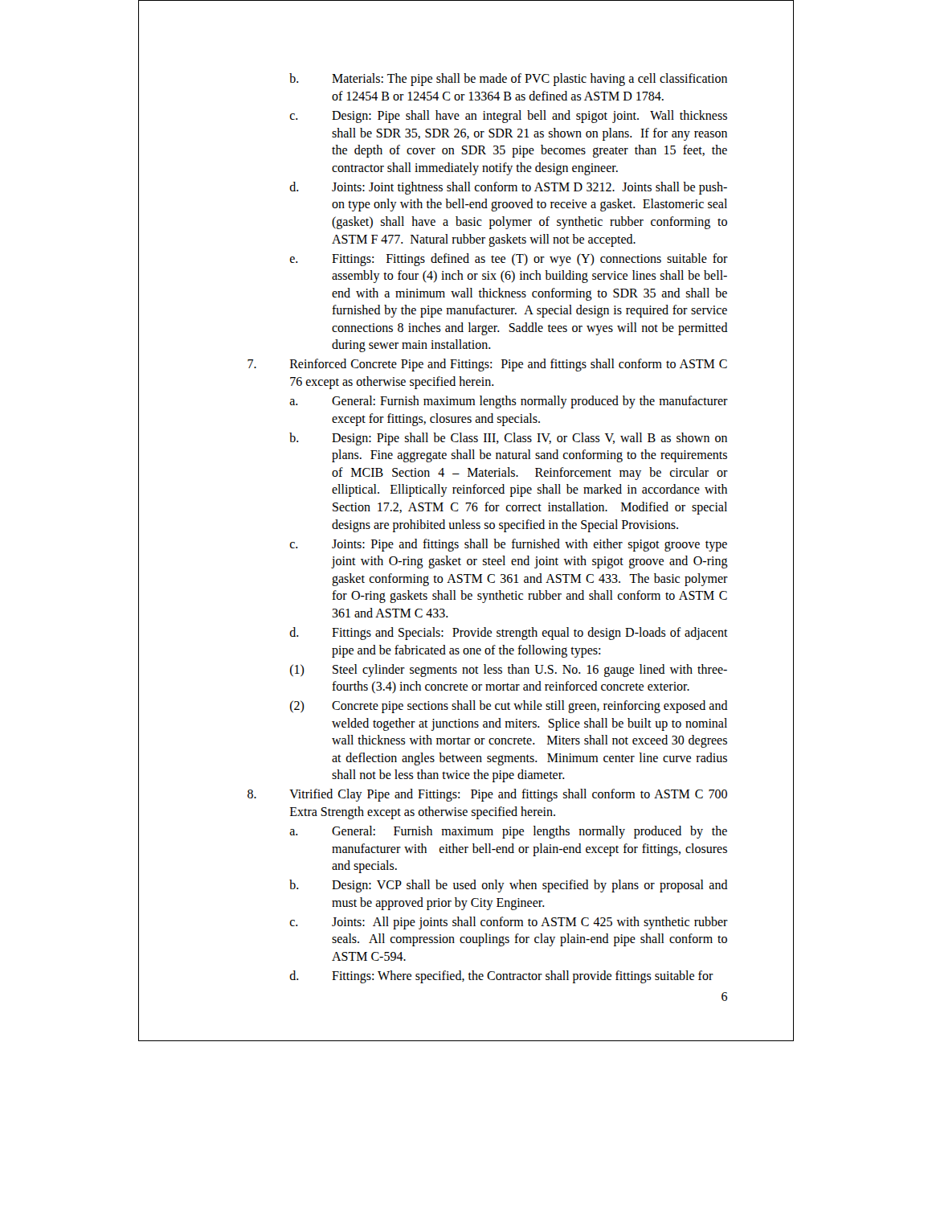b. Materials: The pipe shall be made of PVC plastic having a cell classification of 12454 B or 12454 C or 13364 B as defined as ASTM D 1784.
c. Design: Pipe shall have an integral bell and spigot joint. Wall thickness shall be SDR 35, SDR 26, or SDR 21 as shown on plans. If for any reason the depth of cover on SDR 35 pipe becomes greater than 15 feet, the contractor shall immediately notify the design engineer.
d. Joints: Joint tightness shall conform to ASTM D 3212. Joints shall be push-on type only with the bell-end grooved to receive a gasket. Elastomeric seal (gasket) shall have a basic polymer of synthetic rubber conforming to ASTM F 477. Natural rubber gaskets will not be accepted.
e. Fittings: Fittings defined as tee (T) or wye (Y) connections suitable for assembly to four (4) inch or six (6) inch building service lines shall be bell-end with a minimum wall thickness conforming to SDR 35 and shall be furnished by the pipe manufacturer. A special design is required for service connections 8 inches and larger. Saddle tees or wyes will not be permitted during sewer main installation.
7. Reinforced Concrete Pipe and Fittings: Pipe and fittings shall conform to ASTM C 76 except as otherwise specified herein.
a. General: Furnish maximum lengths normally produced by the manufacturer except for fittings, closures and specials.
b. Design: Pipe shall be Class III, Class IV, or Class V, wall B as shown on plans. Fine aggregate shall be natural sand conforming to the requirements of MCIB Section 4 – Materials. Reinforcement may be circular or elliptical. Elliptically reinforced pipe shall be marked in accordance with Section 17.2, ASTM C 76 for correct installation. Modified or special designs are prohibited unless so specified in the Special Provisions.
c. Joints: Pipe and fittings shall be furnished with either spigot groove type joint with O-ring gasket or steel end joint with spigot groove and O-ring gasket conforming to ASTM C 361 and ASTM C 433. The basic polymer for O-ring gaskets shall be synthetic rubber and shall conform to ASTM C 361 and ASTM C 433.
d. Fittings and Specials: Provide strength equal to design D-loads of adjacent pipe and be fabricated as one of the following types:
(1) Steel cylinder segments not less than U.S. No. 16 gauge lined with three-fourths (3.4) inch concrete or mortar and reinforced concrete exterior.
(2) Concrete pipe sections shall be cut while still green, reinforcing exposed and welded together at junctions and miters. Splice shall be built up to nominal wall thickness with mortar or concrete. Miters shall not exceed 30 degrees at deflection angles between segments. Minimum center line curve radius shall not be less than twice the pipe diameter.
8. Vitrified Clay Pipe and Fittings: Pipe and fittings shall conform to ASTM C 700 Extra Strength except as otherwise specified herein.
a. General: Furnish maximum pipe lengths normally produced by the manufacturer with either bell-end or plain-end except for fittings, closures and specials.
b. Design: VCP shall be used only when specified by plans or proposal and must be approved prior by City Engineer.
c. Joints: All pipe joints shall conform to ASTM C 425 with synthetic rubber seals. All compression couplings for clay plain-end pipe shall conform to ASTM C-594.
d. Fittings: Where specified, the Contractor shall provide fittings suitable for
6